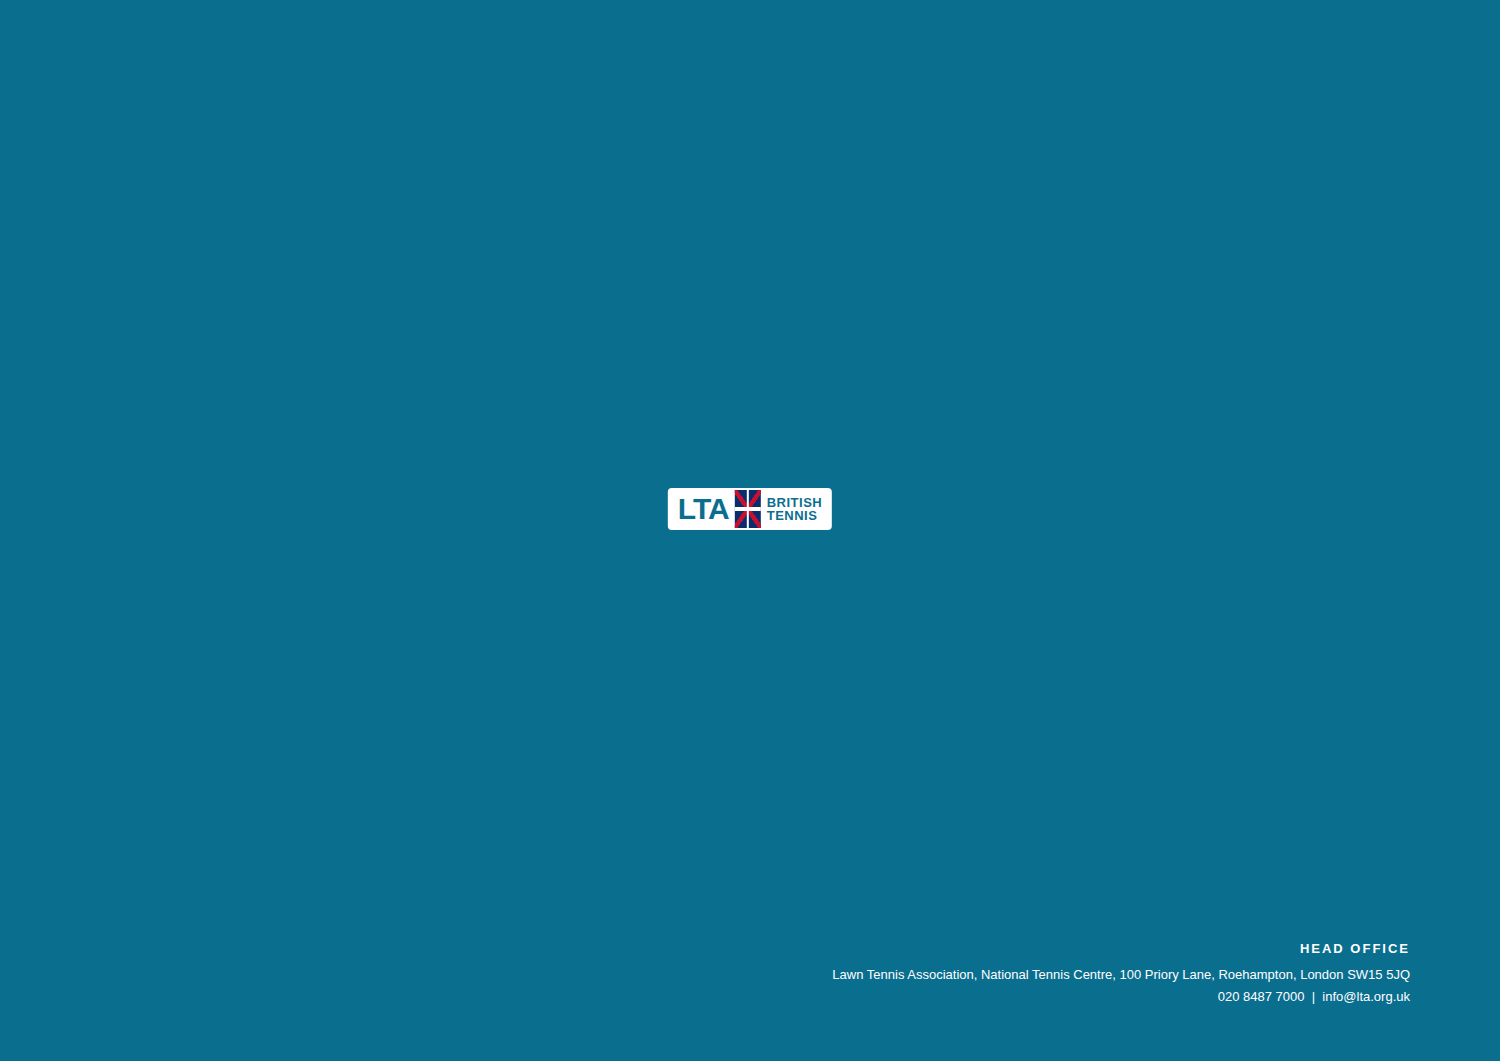LTA BRITISH TENNIS
HEAD OFFICE
Lawn Tennis Association, National Tennis Centre, 100 Priory Lane, Roehampton, London SW15 5JQ
020 8487 7000 | info@lta.org.uk